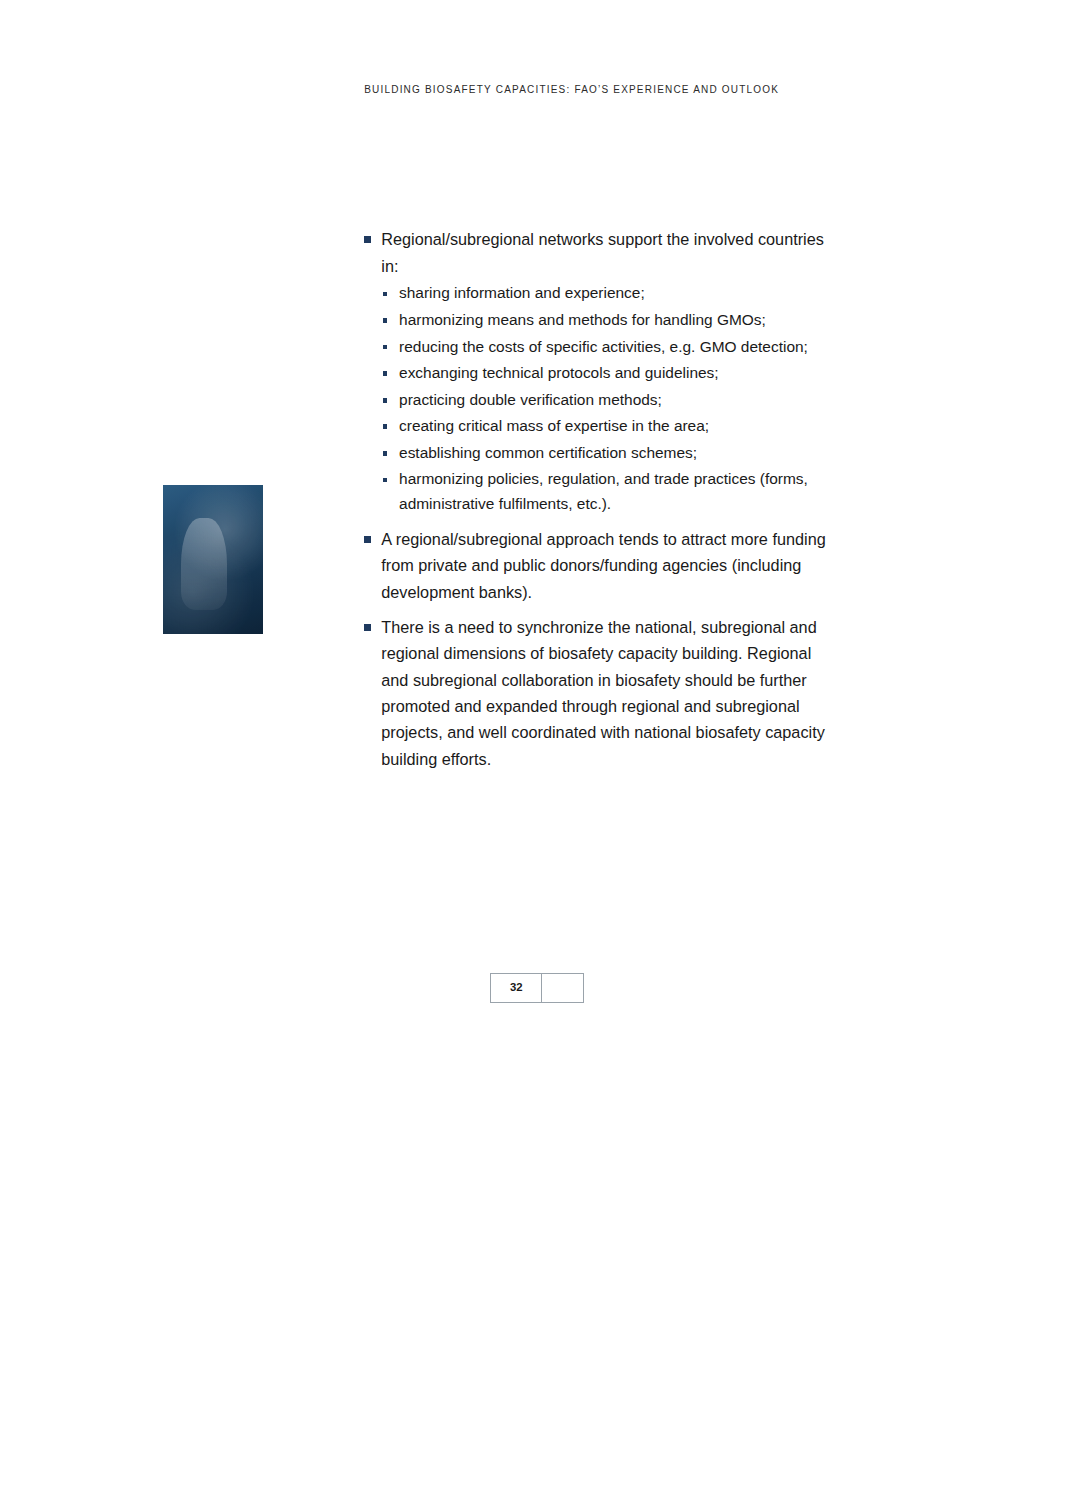Building Biosafety Capacities: FAO’s Experience and Outlook
Regional, subregional
and interregional
projects
Regional/subregional networks support the involved countries in:
sharing information and experience;
harmonizing means and methods for handling GMOs;
reducing the costs of specific activities, e.g. GMO detection;
exchanging technical protocols and guidelines;
practicing double verification methods;
creating critical mass of expertise in the area;
establishing common certification schemes;
harmonizing policies, regulation, and trade practices (forms, administrative fulfilments, etc.).
A regional/subregional approach tends to attract more funding from private and public donors/funding agencies (including development banks).
There is a need to synchronize the national, subregional and regional dimensions of biosafety capacity building. Regional and subregional collaboration in biosafety should be further promoted and expanded through regional and subregional projects, and well coordinated with national biosafety capacity building efforts.
32